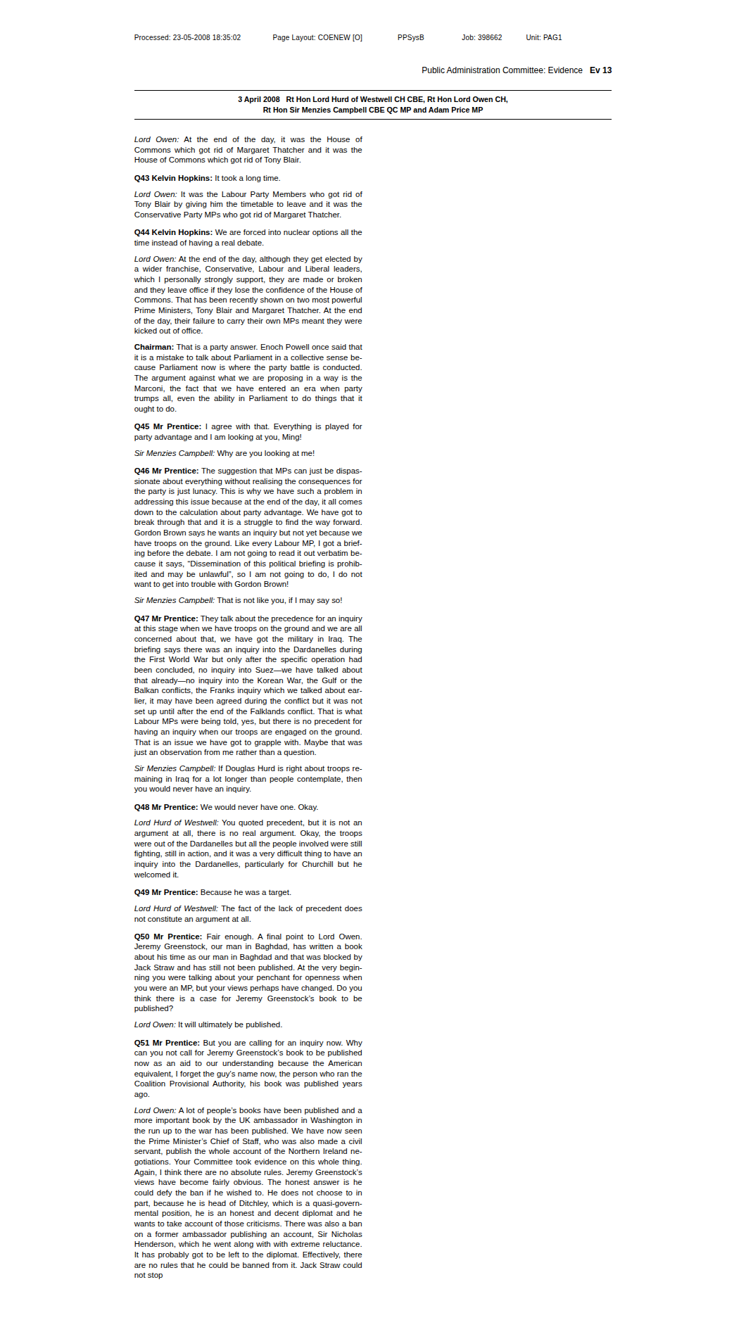Processed: 23-05-2008 18:35:02 Page Layout: COENEW [O] PPSysB Job: 398662 Unit: PAG1
Public Administration Committee: Evidence Ev 13
3 April 2008 Rt Hon Lord Hurd of Westwell CH CBE, Rt Hon Lord Owen CH,
Rt Hon Sir Menzies Campbell CBE QC MP and Adam Price MP
Lord Owen: At the end of the day, it was the House of Commons which got rid of Margaret Thatcher and it was the House of Commons which got rid of Tony Blair.
Q43 Kelvin Hopkins: It took a long time.
Lord Owen: It was the Labour Party Members who got rid of Tony Blair by giving him the timetable to leave and it was the Conservative Party MPs who got rid of Margaret Thatcher.
Q44 Kelvin Hopkins: We are forced into nuclear options all the time instead of having a real debate.
Lord Owen: At the end of the day, although they get elected by a wider franchise, Conservative, Labour and Liberal leaders, which I personally strongly support, they are made or broken and they leave office if they lose the confidence of the House of Commons. That has been recently shown on two most powerful Prime Ministers, Tony Blair and Margaret Thatcher. At the end of the day, their failure to carry their own MPs meant they were kicked out of office.
Chairman: That is a party answer. Enoch Powell once said that it is a mistake to talk about Parliament in a collective sense because Parliament now is where the party battle is conducted. The argument against what we are proposing in a way is the Marconi, the fact that we have entered an era when party trumps all, even the ability in Parliament to do things that it ought to do.
Q45 Mr Prentice: I agree with that. Everything is played for party advantage and I am looking at you, Ming!
Sir Menzies Campbell: Why are you looking at me!
Q46 Mr Prentice: The suggestion that MPs can just be dispassionate about everything without realising the consequences for the party is just lunacy. This is why we have such a problem in addressing this issue because at the end of the day, it all comes down to the calculation about party advantage. We have got to break through that and it is a struggle to find the way forward. Gordon Brown says he wants an inquiry but not yet because we have troops on the ground. Like every Labour MP, I got a briefing before the debate. I am not going to read it out verbatim because it says, “Dissemination of this political briefing is prohibited and may be unlawful”, so I am not going to do, I do not want to get into trouble with Gordon Brown!
Sir Menzies Campbell: That is not like you, if I may say so!
Q47 Mr Prentice: They talk about the precedence for an inquiry at this stage when we have troops on the ground and we are all concerned about that, we have got the military in Iraq. The briefing says there was an inquiry into the Dardanelles during the First World War but only after the specific operation had been concluded, no inquiry into Suez—we have talked about that already—no inquiry into the Korean War, the Gulf or the Balkan conflicts, the Franks inquiry which we talked about earlier, it may have been agreed during the conflict but it was not set up until after the end of the Falklands conflict. That is what Labour MPs were being told, yes, but there is no precedent for having an inquiry when our troops are engaged on the ground. That is an issue we have got to grapple with. Maybe that was just an observation from me rather than a question.
Sir Menzies Campbell: If Douglas Hurd is right about troops remaining in Iraq for a lot longer than people contemplate, then you would never have an inquiry.
Q48 Mr Prentice: We would never have one. Okay.
Lord Hurd of Westwell: You quoted precedent, but it is not an argument at all, there is no real argument. Okay, the troops were out of the Dardanelles but all the people involved were still fighting, still in action, and it was a very difficult thing to have an inquiry into the Dardanelles, particularly for Churchill but he welcomed it.
Q49 Mr Prentice: Because he was a target.
Lord Hurd of Westwell: The fact of the lack of precedent does not constitute an argument at all.
Q50 Mr Prentice: Fair enough. A final point to Lord Owen. Jeremy Greenstock, our man in Baghdad, has written a book about his time as our man in Baghdad and that was blocked by Jack Straw and has still not been published. At the very beginning you were talking about your penchant for openness when you were an MP, but your views perhaps have changed. Do you think there is a case for Jeremy Greenstock’s book to be published?
Lord Owen: It will ultimately be published.
Q51 Mr Prentice: But you are calling for an inquiry now. Why can you not call for Jeremy Greenstock’s book to be published now as an aid to our understanding because the American equivalent, I forget the guy’s name now, the person who ran the Coalition Provisional Authority, his book was published years ago.
Lord Owen: A lot of people’s books have been published and a more important book by the UK ambassador in Washington in the run up to the war has been published. We have now seen the Prime Minister’s Chief of Staff, who was also made a civil servant, publish the whole account of the Northern Ireland negotiations. Your Committee took evidence on this whole thing. Again, I think there are no absolute rules. Jeremy Greenstock’s views have become fairly obvious. The honest answer is he could defy the ban if he wished to. He does not choose to in part, because he is head of Ditchley, which is a quasi-governmental position, he is an honest and decent diplomat and he wants to take account of those criticisms. There was also a ban on a former ambassador publishing an account, Sir Nicholas Henderson, which he went along with with extreme reluctance. It has probably got to be left to the diplomat. Effectively, there are no rules that he could be banned from it. Jack Straw could not stop